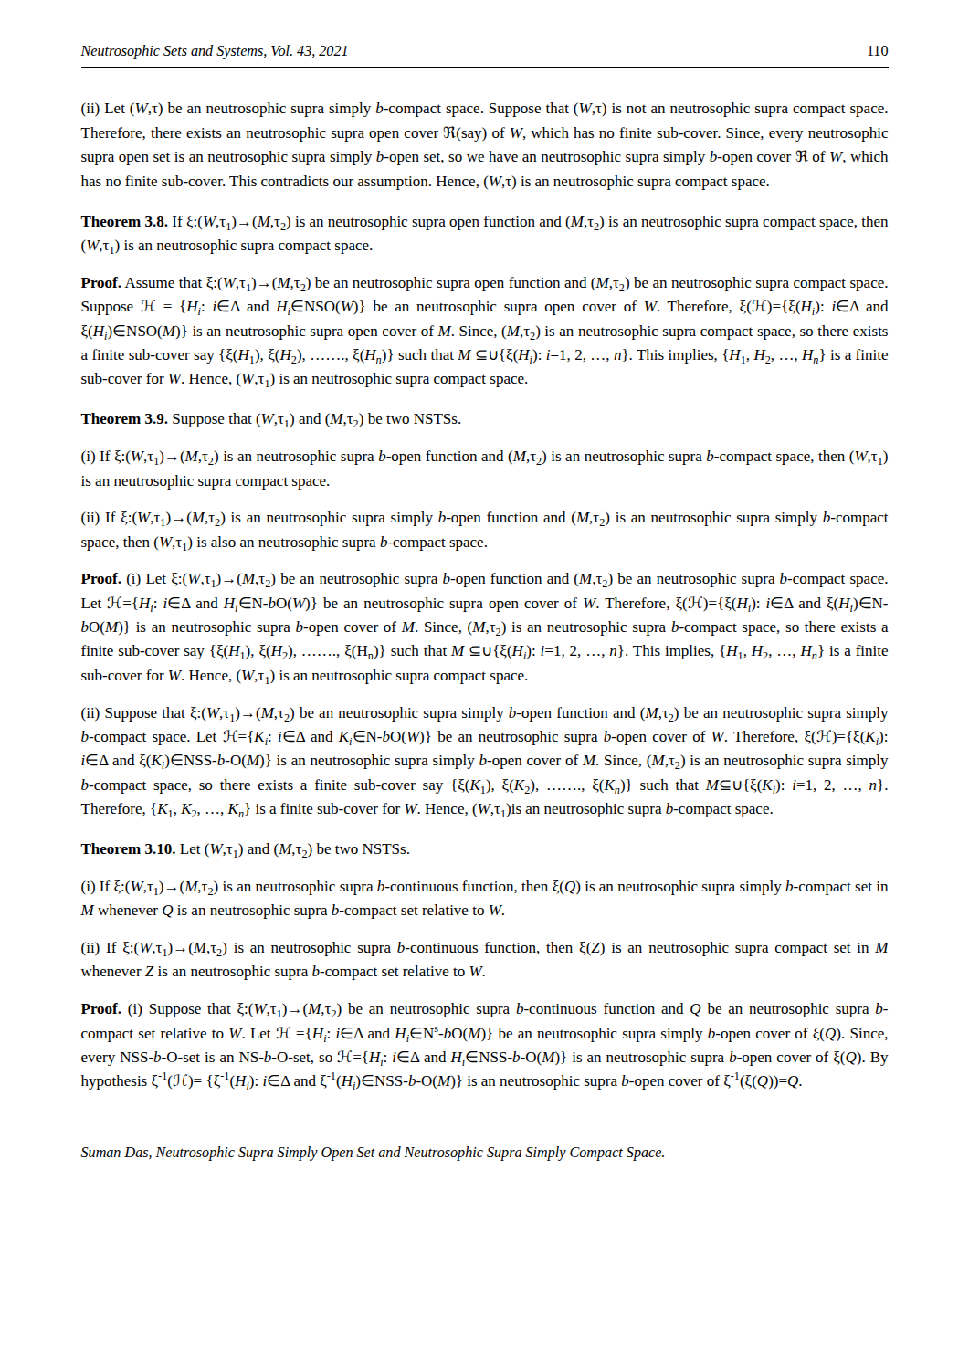Neutrosophic Sets and Systems, Vol. 43, 2021 110
(ii) Let (W,τ) be an neutrosophic supra simply b-compact space. Suppose that (W,τ) is not an neutrosophic supra compact space. Therefore, there exists an neutrosophic supra open cover ℜ(say) of W, which has no finite sub-cover. Since, every neutrosophic supra open set is an neutrosophic supra simply b-open set, so we have an neutrosophic supra simply b-open cover ℜ of W, which has no finite sub-cover. This contradicts our assumption. Hence, (W,τ) is an neutrosophic supra compact space.
Theorem 3.8. If ξ:(W,τ1)→(M,τ2) is an neutrosophic supra open function and (M,τ2) is an neutrosophic supra compact space, then (W,τ1) is an neutrosophic supra compact space.
Proof. Assume that ξ:(W,τ1)→(M,τ2) be an neutrosophic supra open function and (M,τ2) be an neutrosophic supra compact space. Suppose ℋ = {Hi: i∈Δ and Hi∈NSO(W)} be an neutrosophic supra open cover of W. Therefore, ξ(ℋ)={ξ(Hi): i∈Δ and ξ(Hi)∈NSO(M)} is an neutrosophic supra open cover of M. Since, (M,τ2) is an neutrosophic supra compact space, so there exists a finite sub-cover say {ξ(H1), ξ(H2), ……., ξ(Hn)} such that M ⊆∪{ξ(Hi): i=1, 2, …, n}. This implies, {H1, H2, …, Hn} is a finite sub-cover for W. Hence, (W,τ1) is an neutrosophic supra compact space.
Theorem 3.9. Suppose that (W,τ1) and (M,τ2) be two NSTSs.
(i) If ξ:(W,τ1)→(M,τ2) is an neutrosophic supra b-open function and (M,τ2) is an neutrosophic supra b-compact space, then (W,τ1) is an neutrosophic supra compact space.
(ii) If ξ:(W,τ1)→(M,τ2) is an neutrosophic supra simply b-open function and (M,τ2) is an neutrosophic supra simply b-compact space, then (W,τ1) is also an neutrosophic supra b-compact space.
Proof. (i) Let ξ:(W,τ1)→(M,τ2) be an neutrosophic supra b-open function and (M,τ2) be an neutrosophic supra b-compact space. Let ℋ={Hi: i∈Δ and Hi∈N-bO(W)} be an neutrosophic supra open cover of W. Therefore, ξ(ℋ)={ξ(Hi): i∈Δ and ξ(Hi)∈N-bO(M)} is an neutrosophic supra b-open cover of M. Since, (M,τ2) is an neutrosophic supra b-compact space, so there exists a finite sub-cover say {ξ(H1), ξ(H2), ……., ξ(Hn)} such that M ⊆∪{ξ(Hi): i=1, 2, …, n}. This implies, {H1, H2, …, Hn} is a finite sub-cover for W. Hence, (W,τ1) is an neutrosophic supra compact space.
(ii) Suppose that ξ:(W,τ1)→(M,τ2) be an neutrosophic supra simply b-open function and (M,τ2) be an neutrosophic supra simply b-compact space. Let ℋ={Ki: i∈Δ and Ki∈N-bO(W)} be an neutrosophic supra b-open cover of W. Therefore, ξ(ℋ)={ξ(Ki): i∈Δ and ξ(Ki)∈NSS-b-O(M)} is an neutrosophic supra simply b-open cover of M. Since, (M,τ2) is an neutrosophic supra simply b-compact space, so there exists a finite sub-cover say {ξ(K1), ξ(K2), ……., ξ(Kn)} such that M⊆∪{ξ(Ki): i=1, 2, …, n}. Therefore, {K1, K2, …, Kn} is a finite sub-cover for W. Hence, (W,τ1)is an neutrosophic supra b-compact space.
Theorem 3.10. Let (W,τ1) and (M,τ2) be two NSTSs.
(i) If ξ:(W,τ1)→(M,τ2) is an neutrosophic supra b-continuous function, then ξ(Q) is an neutrosophic supra simply b-compact set in M whenever Q is an neutrosophic supra b-compact set relative to W.
(ii) If ξ:(W,τ1)→(M,τ2) is an neutrosophic supra b-continuous function, then ξ(Z) is an neutrosophic supra compact set in M whenever Z is an neutrosophic supra b-compact set relative to W.
Proof. (i) Suppose that ξ:(W,τ1)→(M,τ2) be an neutrosophic supra b-continuous function and Q be an neutrosophic supra b-compact set relative to W. Let ℋ ={Hi: i∈Δ and Hi∈Ns-bO(M)} be an neutrosophic supra simply b-open cover of ξ(Q). Since, every NSS-b-O-set is an NS-b-O-set, so ℋ={Hi: i∈Δ and Hi∈NSS-b-O(M)} is an neutrosophic supra b-open cover of ξ(Q). By hypothesis ξ-1(ℋ)= {ξ-1(Hi): i∈Δ and ξ-1(Hi)∈NSS-b-O(M)} is an neutrosophic supra b-open cover of ξ-1(ξ(Q))=Q.
Suman Das, Neutrosophic Supra Simply Open Set and Neutrosophic Supra Simply Compact Space.